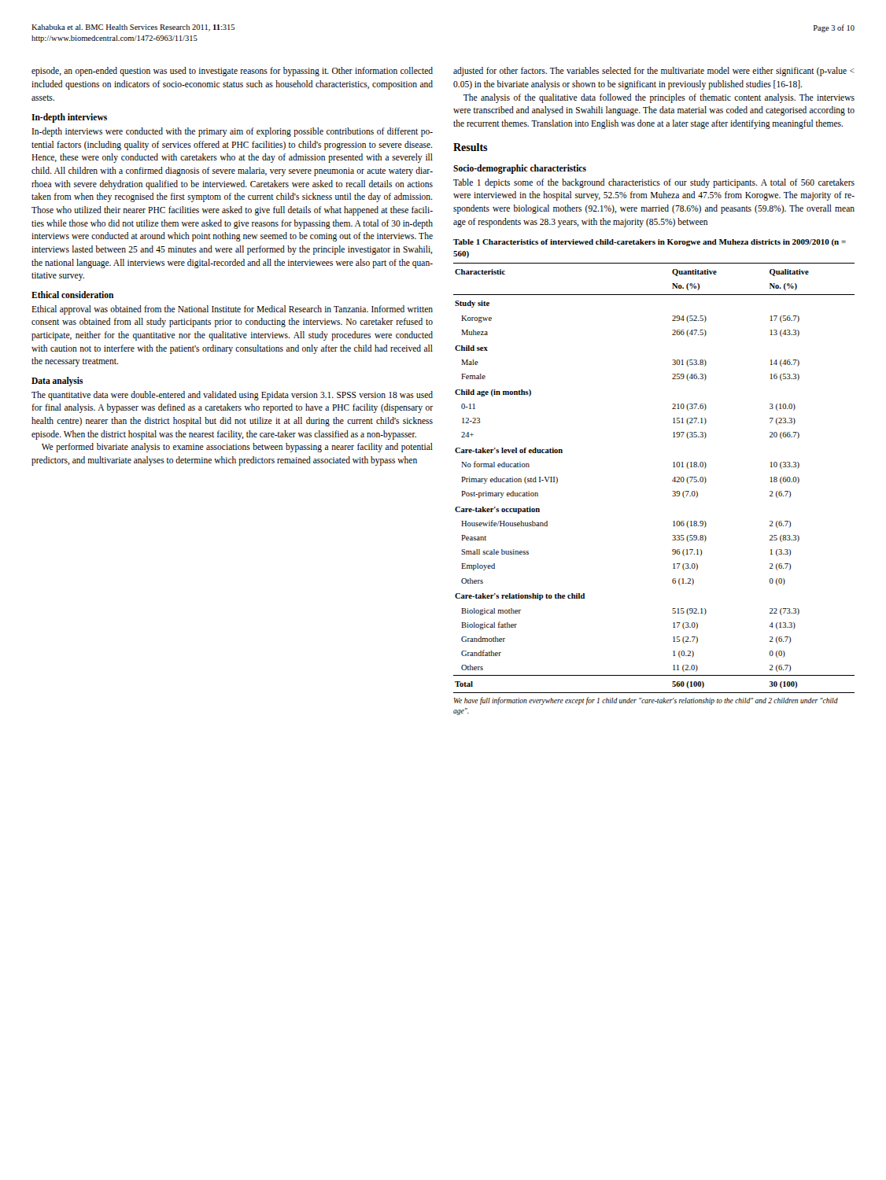Kahabuka et al. BMC Health Services Research 2011, 11:315
http://www.biomedcentral.com/1472-6963/11/315
Page 3 of 10
episode, an open-ended question was used to investigate reasons for bypassing it. Other information collected included questions on indicators of socio-economic status such as household characteristics, composition and assets.
In-depth interviews
In-depth interviews were conducted with the primary aim of exploring possible contributions of different potential factors (including quality of services offered at PHC facilities) to child's progression to severe disease. Hence, these were only conducted with caretakers who at the day of admission presented with a severely ill child. All children with a confirmed diagnosis of severe malaria, very severe pneumonia or acute watery diarrhoea with severe dehydration qualified to be interviewed. Caretakers were asked to recall details on actions taken from when they recognised the first symptom of the current child's sickness until the day of admission. Those who utilized their nearer PHC facilities were asked to give full details of what happened at these facilities while those who did not utilize them were asked to give reasons for bypassing them. A total of 30 in-depth interviews were conducted at around which point nothing new seemed to be coming out of the interviews. The interviews lasted between 25 and 45 minutes and were all performed by the principle investigator in Swahili, the national language. All interviews were digital-recorded and all the interviewees were also part of the quantitative survey.
Ethical consideration
Ethical approval was obtained from the National Institute for Medical Research in Tanzania. Informed written consent was obtained from all study participants prior to conducting the interviews. No caretaker refused to participate, neither for the quantitative nor the qualitative interviews. All study procedures were conducted with caution not to interfere with the patient's ordinary consultations and only after the child had received all the necessary treatment.
Data analysis
The quantitative data were double-entered and validated using Epidata version 3.1. SPSS version 18 was used for final analysis. A bypasser was defined as a caretakers who reported to have a PHC facility (dispensary or health centre) nearer than the district hospital but did not utilize it at all during the current child's sickness episode. When the district hospital was the nearest facility, the care-taker was classified as a non-bypasser.
We performed bivariate analysis to examine associations between bypassing a nearer facility and potential predictors, and multivariate analyses to determine which predictors remained associated with bypass when
adjusted for other factors. The variables selected for the multivariate model were either significant (p-value < 0.05) in the bivariate analysis or shown to be significant in previously published studies [16-18].
The analysis of the qualitative data followed the principles of thematic content analysis. The interviews were transcribed and analysed in Swahili language. The data material was coded and categorised according to the recurrent themes. Translation into English was done at a later stage after identifying meaningful themes.
Results
Socio-demographic characteristics
Table 1 depicts some of the background characteristics of our study participants. A total of 560 caretakers were interviewed in the hospital survey, 52.5% from Muheza and 47.5% from Korogwe. The majority of respondents were biological mothers (92.1%), were married (78.6%) and peasants (59.8%). The overall mean age of respondents was 28.3 years, with the majority (85.5%) between
Table 1 Characteristics of interviewed child-caretakers in Korogwe and Muheza districts in 2009/2010 (n = 560)
| Characteristic | Quantitative | Qualitative |
| --- | --- | --- |
| | No. (%) | No. (%) |
| Study site |
| Korogwe | 294 (52.5) | 17 (56.7) |
| Muheza | 266 (47.5) | 13 (43.3) |
| Child sex |
| Male | 301 (53.8) | 14 (46.7) |
| Female | 259 (46.3) | 16 (53.3) |
| Child age (in months) |
| 0-11 | 210 (37.6) | 3 (10.0) |
| 12-23 | 151 (27.1) | 7 (23.3) |
| 24+ | 197 (35.3) | 20 (66.7) |
| Care-taker's level of education |
| No formal education | 101 (18.0) | 10 (33.3) |
| Primary education (std I-VII) | 420 (75.0) | 18 (60.0) |
| Post-primary education | 39 (7.0) | 2 (6.7) |
| Care-taker's occupation |
| Housewife/Househusband | 106 (18.9) | 2 (6.7) |
| Peasant | 335 (59.8) | 25 (83.3) |
| Small scale business | 96 (17.1) | 1 (3.3) |
| Employed | 17 (3.0) | 2 (6.7) |
| Others | 6 (1.2) | 0 (0) |
| Care-taker's relationship to the child |
| Biological mother | 515 (92.1) | 22 (73.3) |
| Biological father | 17 (3.0) | 4 (13.3) |
| Grandmother | 15 (2.7) | 2 (6.7) |
| Grandfather | 1 (0.2) | 0 (0) |
| Others | 11 (2.0) | 2 (6.7) |
| Total | 560 (100) | 30 (100) |
We have full information everywhere except for 1 child under "care-taker's relationship to the child" and 2 children under "child age".